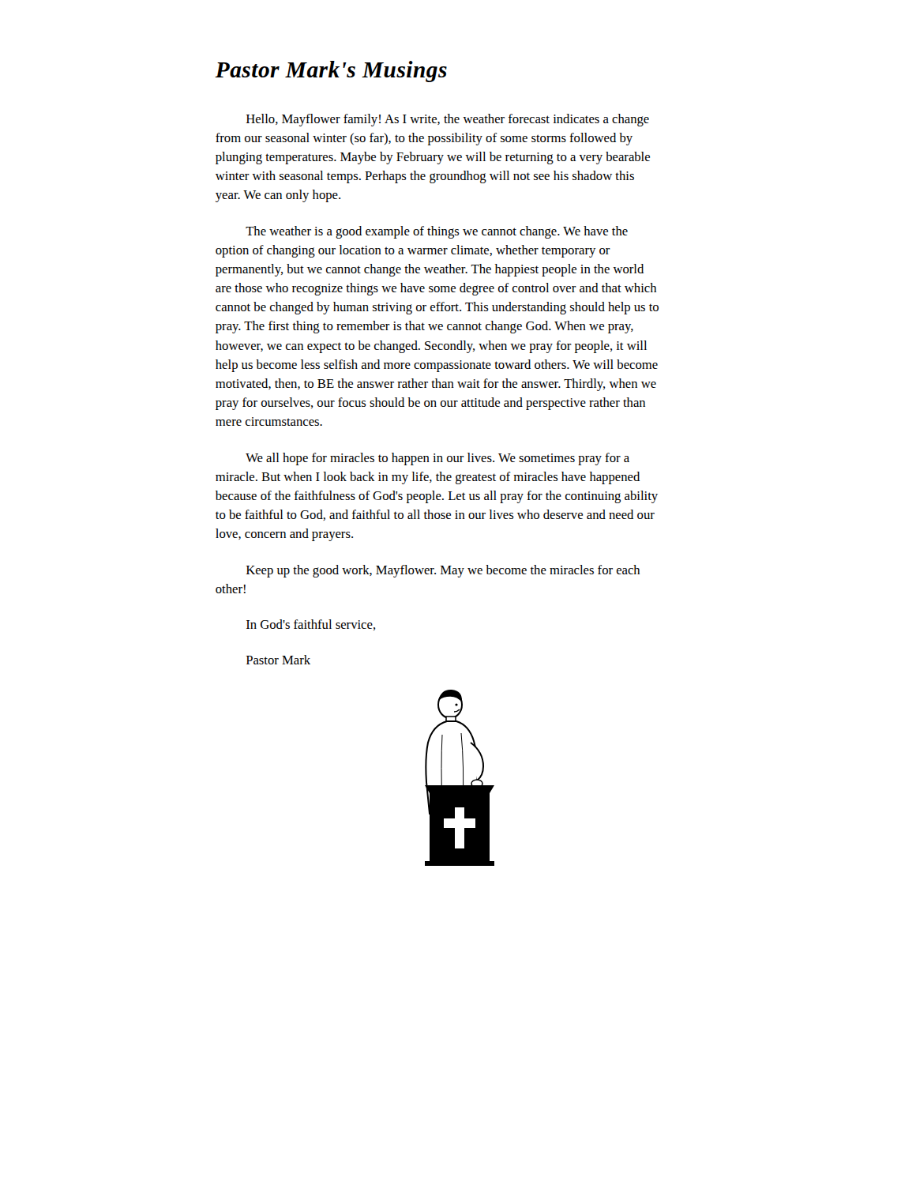Pastor Mark's Musings
Hello, Mayflower family! As I write, the weather forecast indicates a change from our seasonal winter (so far), to the possibility of some storms followed by plunging temperatures. Maybe by February we will be returning to a very bearable winter with seasonal temps. Perhaps the groundhog will not see his shadow this year. We can only hope.
The weather is a good example of things we cannot change. We have the option of changing our location to a warmer climate, whether temporary or permanently, but we cannot change the weather. The happiest people in the world are those who recognize things we have some degree of control over and that which cannot be changed by human striving or effort. This understanding should help us to pray. The first thing to remember is that we cannot change God. When we pray, however, we can expect to be changed. Secondly, when we pray for people, it will help us become less selfish and more compassionate toward others. We will become motivated, then, to BE the answer rather than wait for the answer. Thirdly, when we pray for ourselves, our focus should be on our attitude and perspective rather than mere circumstances.
We all hope for miracles to happen in our lives. We sometimes pray for a miracle. But when I look back in my life, the greatest of miracles have happened because of the faithfulness of God's people. Let us all pray for the continuing ability to be faithful to God, and faithful to all those in our lives who deserve and need our love, concern and prayers.
Keep up the good work, Mayflower. May we become the miracles for each other!
In God's faithful service,
Pastor Mark
Pastor at pulpit